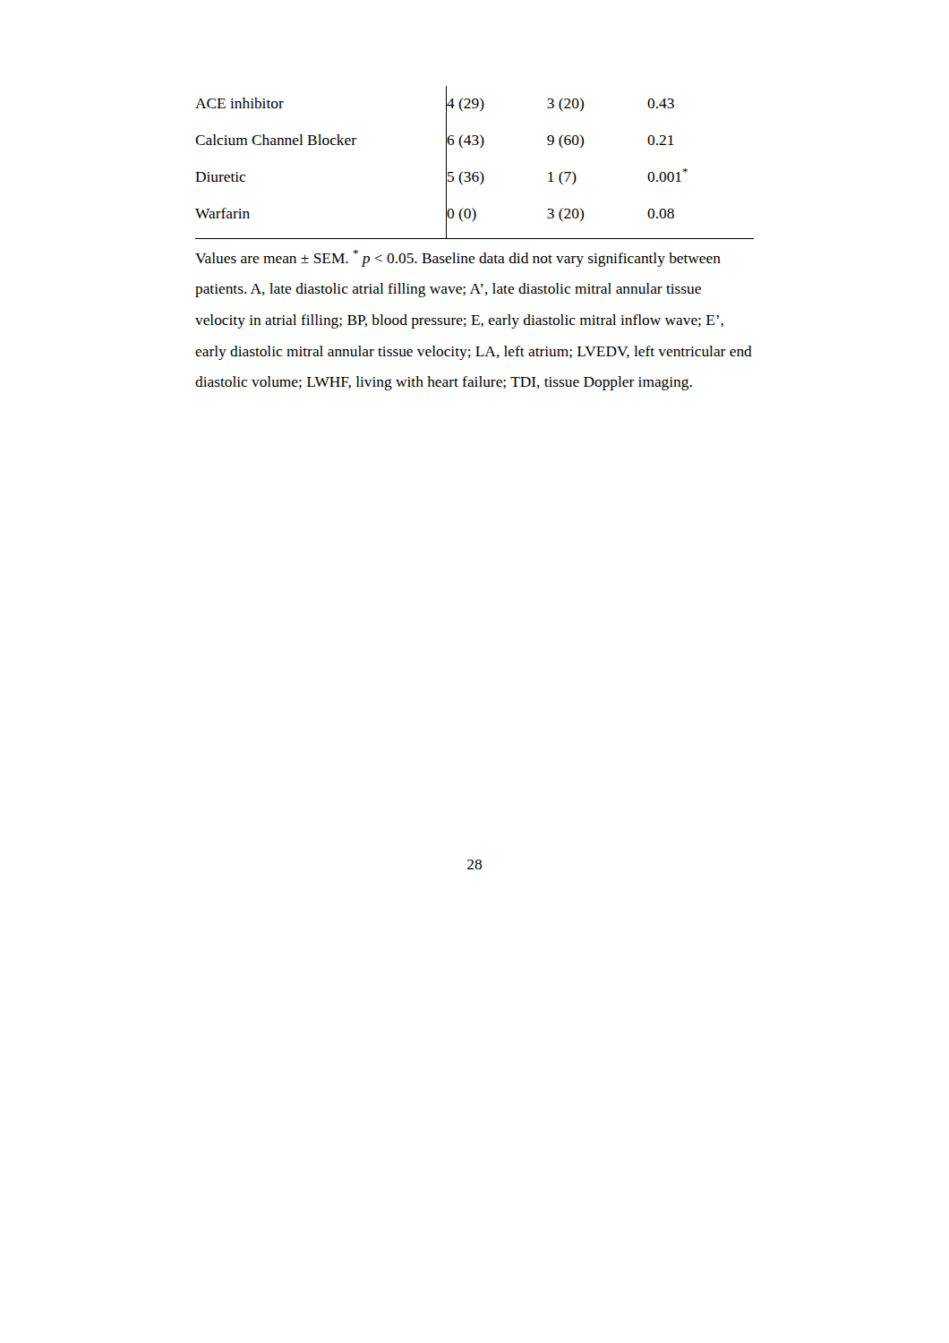| ACE inhibitor | 4 (29) | 3 (20) | 0.43 |
| Calcium Channel Blocker | 6 (43) | 9 (60) | 0.21 |
| Diuretic | 5 (36) | 1 (7) | 0.001 * |
| Warfarin | 0 (0) | 3 (20) | 0.08 |
Values are mean ± SEM. * p < 0.05. Baseline data did not vary significantly between patients. A, late diastolic atrial filling wave; A’, late diastolic mitral annular tissue velocity in atrial filling; BP, blood pressure; E, early diastolic mitral inflow wave; E’, early diastolic mitral annular tissue velocity; LA, left atrium; LVEDV, left ventricular end diastolic volume; LWHF, living with heart failure; TDI, tissue Doppler imaging.
28